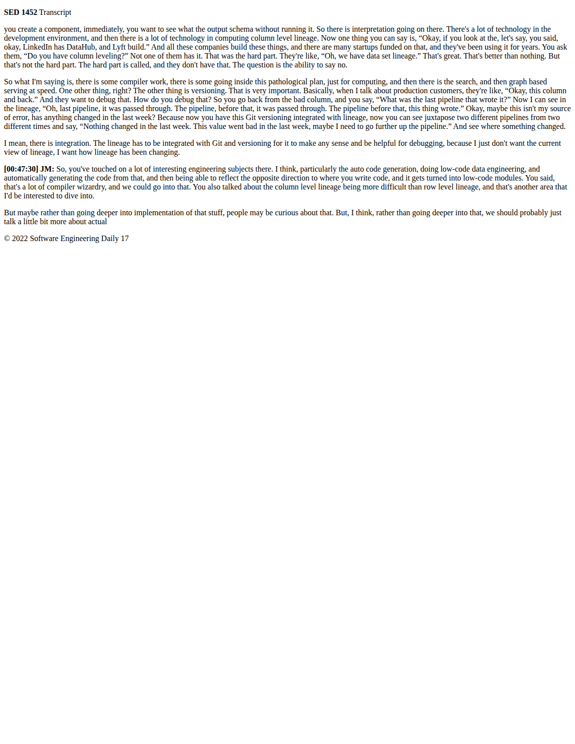SED 1452 Transcript
you create a component, immediately, you want to see what the output schema without running it. So there is interpretation going on there. There's a lot of technology in the development environment, and then there is a lot of technology in computing column level lineage. Now one thing you can say is, “Okay, if you look at the, let's say, you said, okay, LinkedIn has DataHub, and Lyft build.” And all these companies build these things, and there are many startups funded on that, and they've been using it for years. You ask them, “Do you have column leveling?” Not one of them has it. That was the hard part. They're like, “Oh, we have data set lineage.” That's great. That's better than nothing. But that's not the hard part. The hard part is called, and they don't have that. The question is the ability to say no.
So what I'm saying is, there is some compiler work, there is some going inside this pathological plan, just for computing, and then there is the search, and then graph based serving at speed. One other thing, right? The other thing is versioning. That is very important. Basically, when I talk about production customers, they're like, “Okay, this column and back.” And they want to debug that. How do you debug that? So you go back from the bad column, and you say, “What was the last pipeline that wrote it?” Now I can see in the lineage, “Oh, last pipeline, it was passed through. The pipeline, before that, it was passed through. The pipeline before that, this thing wrote.” Okay, maybe this isn't my source of error, has anything changed in the last week? Because now you have this Git versioning integrated with lineage, now you can see juxtapose two different pipelines from two different times and say, “Nothing changed in the last week. This value went bad in the last week, maybe I need to go further up the pipeline.” And see where something changed.
I mean, there is integration. The lineage has to be integrated with Git and versioning for it to make any sense and be helpful for debugging, because I just don't want the current view of lineage, I want how lineage has been changing.
[00:47:30] JM: So, you've touched on a lot of interesting engineering subjects there. I think, particularly the auto code generation, doing low-code data engineering, and automatically generating the code from that, and then being able to reflect the opposite direction to where you write code, and it gets turned into low-code modules. You said, that's a lot of compiler wizardry, and we could go into that. You also talked about the column level lineage being more difficult than row level lineage, and that's another area that I'd be interested to dive into.
But maybe rather than going deeper into implementation of that stuff, people may be curious about that. But, I think, rather than going deeper into that, we should probably just talk a little bit more about actual
© 2022 Software Engineering Daily 17